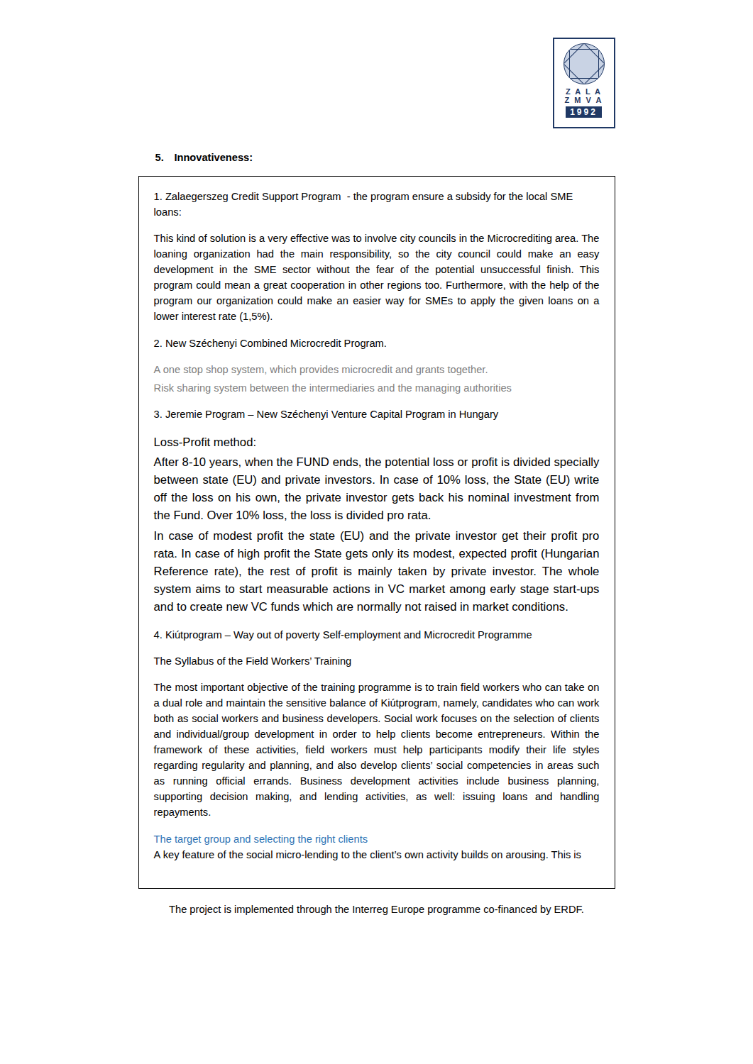Z A L A
Z M V A
1992
5. Innovativeness:
1. Zalaegerszeg Credit Support Program - the program ensure a subsidy for the local SME loans:
This kind of solution is a very effective was to involve city councils in the Microcrediting area. The loaning organization had the main responsibility, so the city council could make an easy development in the SME sector without the fear of the potential unsuccessful finish. This program could mean a great cooperation in other regions too. Furthermore, with the help of the program our organization could make an easier way for SMEs to apply the given loans on a lower interest rate (1,5%).
2. New Széchenyi Combined Microcredit Program.
A one stop shop system, which provides microcredit and grants together.
Risk sharing system between the intermediaries and the managing authorities
3. Jeremie Program – New Széchenyi Venture Capital Program in Hungary
Loss-Profit method:
After 8-10 years, when the FUND ends, the potential loss or profit is divided specially between state (EU) and private investors. In case of 10% loss, the State (EU) write off the loss on his own, the private investor gets back his nominal investment from the Fund. Over 10% loss, the loss is divided pro rata.
In case of modest profit the state (EU) and the private investor get their profit pro rata. In case of high profit the State gets only its modest, expected profit (Hungarian Reference rate), the rest of profit is mainly taken by private investor. The whole system aims to start measurable actions in VC market among early stage start-ups and to create new VC funds which are normally not raised in market conditions.
4. Kiútprogram – Way out of poverty Self-employment and Microcredit Programme
The Syllabus of the Field Workers’ Training
The most important objective of the training programme is to train field workers who can take on a dual role and maintain the sensitive balance of Kiútprogram, namely, candidates who can work both as social workers and business developers. Social work focuses on the selection of clients and individual/group development in order to help clients become entrepreneurs. Within the framework of these activities, field workers must help participants modify their life styles regarding regularity and planning, and also develop clients’ social competencies in areas such as running official errands. Business development activities include business planning, supporting decision making, and lending activities, as well: issuing loans and handling repayments.
The target group and selecting the right clients
A key feature of the social micro-lending to the client’s own activity builds on arousing. This is
The project is implemented through the Interreg Europe programme co-financed by ERDF.